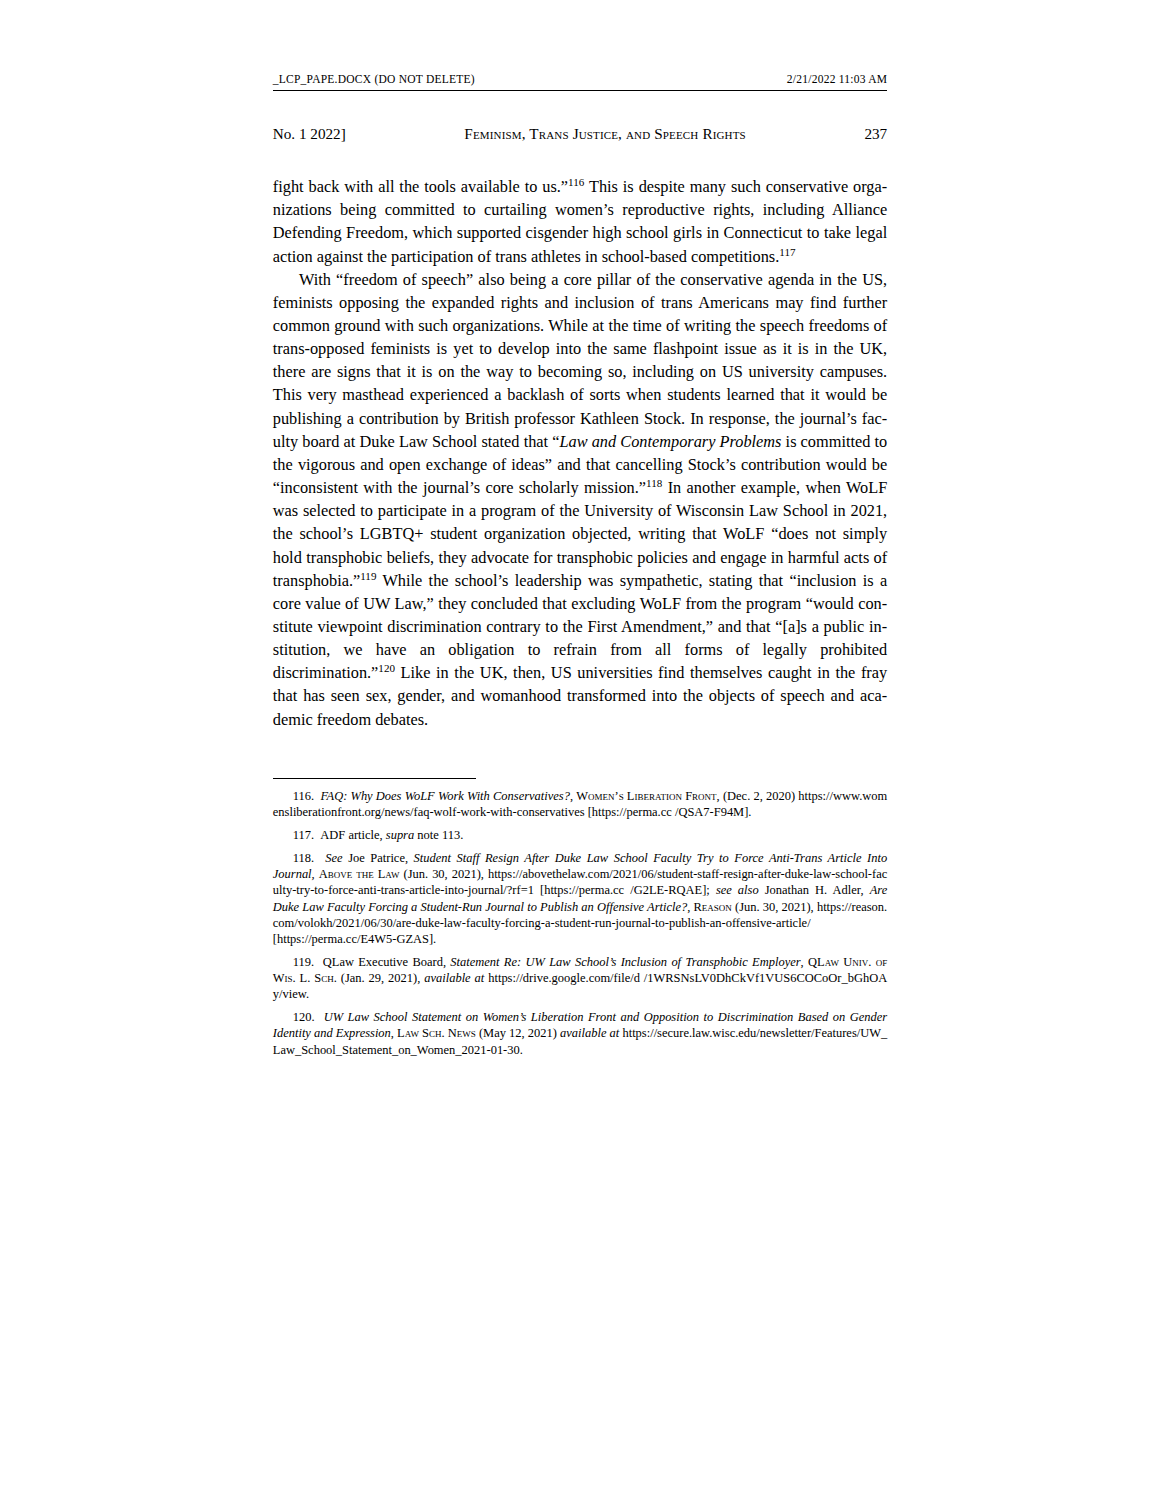_LCP_PAPE.docx (Do Not Delete) 2/21/2022 11:03 AM
No. 1 2022] Feminism, Trans Justice, and Speech Rights 237
fight back with all the tools available to us.”116 This is despite many such conservative organizations being committed to curtailing women’s reproductive rights, including Alliance Defending Freedom, which supported cisgender high school girls in Connecticut to take legal action against the participation of trans athletes in school-based competitions.117
With “freedom of speech” also being a core pillar of the conservative agenda in the US, feminists opposing the expanded rights and inclusion of trans Americans may find further common ground with such organizations. While at the time of writing the speech freedoms of trans-opposed feminists is yet to develop into the same flashpoint issue as it is in the UK, there are signs that it is on the way to becoming so, including on US university campuses. This very masthead experienced a backlash of sorts when students learned that it would be publishing a contribution by British professor Kathleen Stock. In response, the journal’s faculty board at Duke Law School stated that “Law and Contemporary Problems is committed to the vigorous and open exchange of ideas” and that cancelling Stock’s contribution would be “inconsistent with the journal’s core scholarly mission.”118 In another example, when WoLF was selected to participate in a program of the University of Wisconsin Law School in 2021, the school’s LGBTQ+ student organization objected, writing that WoLF “does not simply hold transphobic beliefs, they advocate for transphobic policies and engage in harmful acts of transphobia.”119 While the school’s leadership was sympathetic, stating that “inclusion is a core value of UW Law,” they concluded that excluding WoLF from the program “would constitute viewpoint discrimination contrary to the First Amendment,” and that “[a]s a public institution, we have an obligation to refrain from all forms of legally prohibited discrimination.”120 Like in the UK, then, US universities find themselves caught in the fray that has seen sex, gender, and womanhood transformed into the objects of speech and academic freedom debates.
116. FAQ: Why Does WoLF Work With Conservatives?, Women’s Liberation Front, (Dec. 2, 2020) https://www.womensliberationfront.org/news/faq-wolf-work-with-conservatives [https://perma.cc /QSA7-F94M].
117. ADF article, supra note 113.
118. See Joe Patrice, Student Staff Resign After Duke Law School Faculty Try to Force Anti-Trans Article Into Journal, Above the Law (Jun. 30, 2021), https://abovethelaw.com/2021/06/student-staff-resign-after-duke-law-school-faculty-try-to-force-anti-trans-article-into-journal/?rf=1 [https://perma.cc /G2LE-RQAE]; see also Jonathan H. Adler, Are Duke Law Faculty Forcing a Student-Run Journal to Publish an Offensive Article?, Reason (Jun. 30, 2021), https://reason.com/volokh/2021/06/30/are-duke-law-faculty-forcing-a-student-run-journal-to-publish-an-offensive-article/ [https://perma.cc/E4W5-GZAS].
119. QLaw Executive Board, Statement Re: UW Law School’s Inclusion of Transphobic Employer, QLaw Univ. of Wis. L. Sch. (Jan. 29, 2021), available at https://drive.google.com/file/d /1WRSNsLV0DhCkVf1VUS6COCoOr_bGhOAy/view.
120. UW Law School Statement on Women’s Liberation Front and Opposition to Discrimination Based on Gender Identity and Expression, Law Sch. News (May 12, 2021) available at https://secure.law.wisc.edu/newsletter/Features/UW_Law_School_Statement_on_Women_2021-01-30.